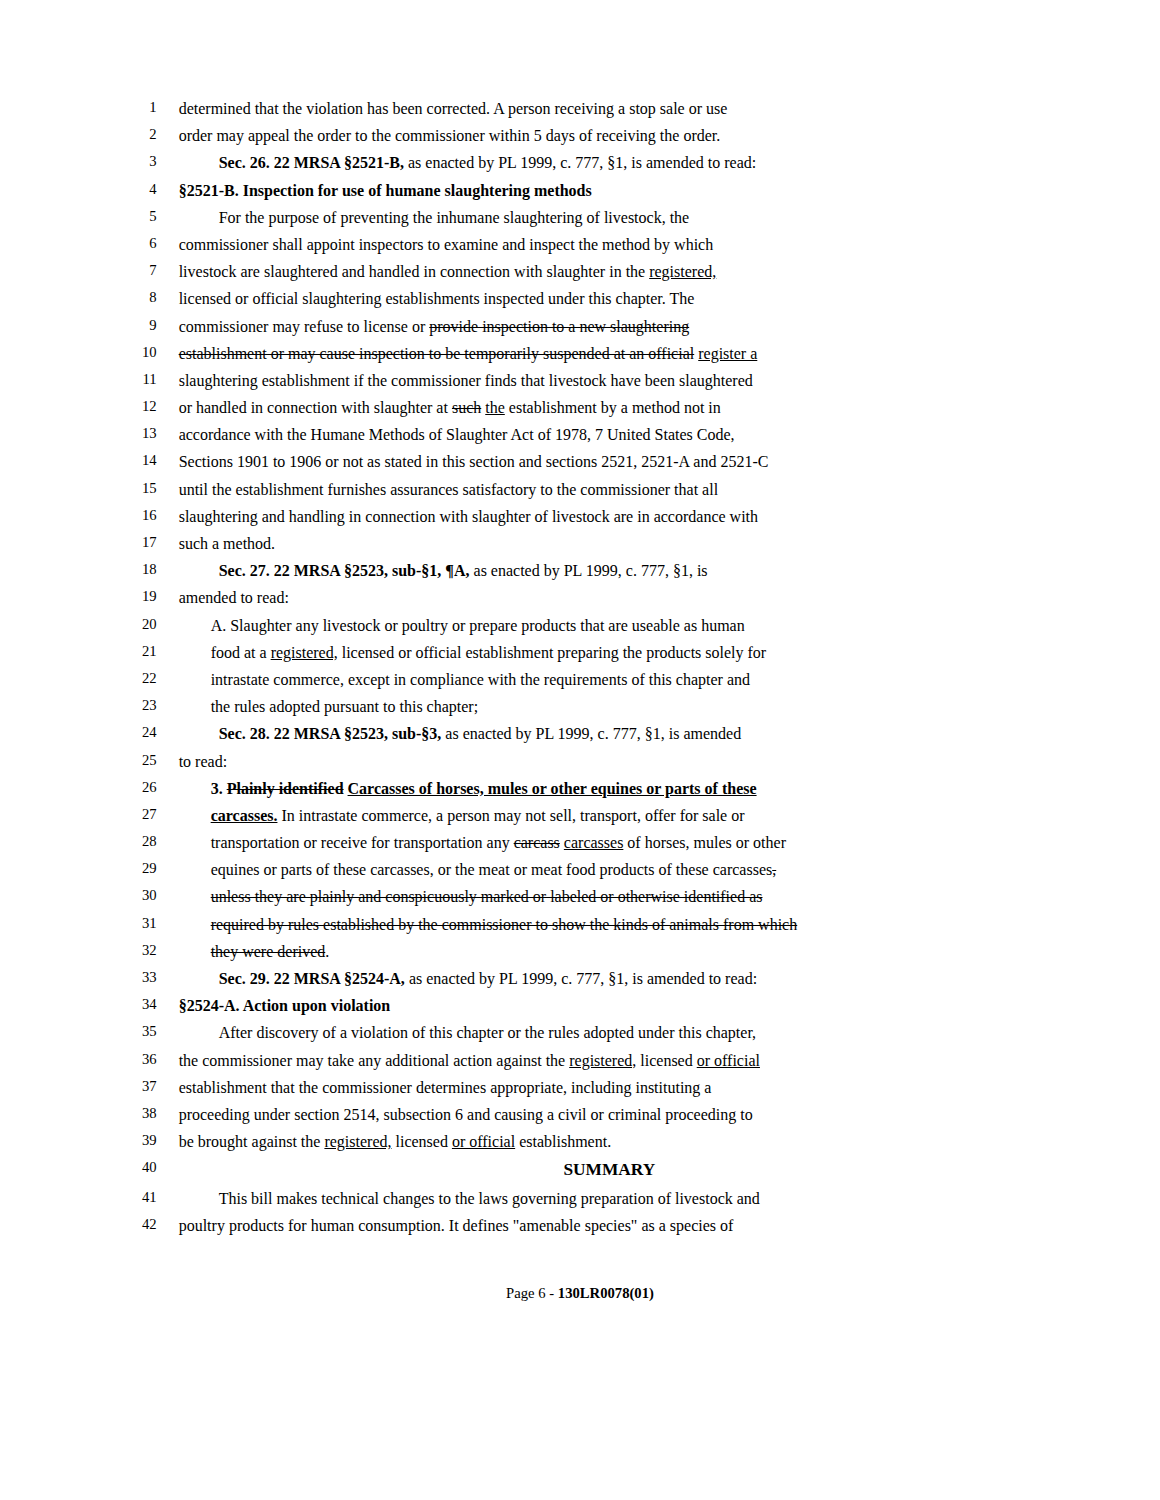1
determined that the violation has been corrected. A person receiving a stop sale or use
2
order may appeal the order to the commissioner within 5 days of receiving the order.
3
Sec. 26. 22 MRSA §2521-B, as enacted by PL 1999, c. 777, §1, is amended to read:
4
§2521-B. Inspection for use of humane slaughtering methods
5
For the purpose of preventing the inhumane slaughtering of livestock, the
6
commissioner shall appoint inspectors to examine and inspect the method by which
7
livestock are slaughtered and handled in connection with slaughter in the registered,
8
licensed or official slaughtering establishments inspected under this chapter. The
9
commissioner may refuse to license or provide inspection to a new slaughtering
10
establishment or may cause inspection to be temporarily suspended at an official register a
11
slaughtering establishment if the commissioner finds that livestock have been slaughtered
12
or handled in connection with slaughter at such the establishment by a method not in
13
accordance with the Humane Methods of Slaughter Act of 1978, 7 United States Code,
14
Sections 1901 to 1906 or not as stated in this section and sections 2521, 2521-A and 2521-C
15
until the establishment furnishes assurances satisfactory to the commissioner that all
16
slaughtering and handling in connection with slaughter of livestock are in accordance with
17
such a method.
18
Sec. 27. 22 MRSA §2523, sub-§1, ¶A, as enacted by PL 1999, c. 777, §1, is
19
amended to read:
20
A. Slaughter any livestock or poultry or prepare products that are useable as human
21
food at a registered, licensed or official establishment preparing the products solely for
22
intrastate commerce, except in compliance with the requirements of this chapter and
23
the rules adopted pursuant to this chapter;
24
Sec. 28. 22 MRSA §2523, sub-§3, as enacted by PL 1999, c. 777, §1, is amended
25
to read:
26
3. Plainly identified Carcasses of horses, mules or other equines or parts of these
27
carcasses. In intrastate commerce, a person may not sell, transport, offer for sale or
28
transportation or receive for transportation any carcass carcasses of horses, mules or other
29
equines or parts of these carcasses, or the meat or meat food products of these carcasses,
30
unless they are plainly and conspicuously marked or labeled or otherwise identified as
31
required by rules established by the commissioner to show the kinds of animals from which
32
they were derived.
33
Sec. 29. 22 MRSA §2524-A, as enacted by PL 1999, c. 777, §1, is amended to read:
34
§2524-A. Action upon violation
35
After discovery of a violation of this chapter or the rules adopted under this chapter,
36
the commissioner may take any additional action against the registered, licensed or official
37
establishment that the commissioner determines appropriate, including instituting a
38
proceeding under section 2514, subsection 6 and causing a civil or criminal proceeding to
39
be brought against the registered, licensed or official establishment.
40
SUMMARY
41
This bill makes technical changes to the laws governing preparation of livestock and
42
poultry products for human consumption. It defines "amenable species" as a species of
Page 6 - 130LR0078(01)